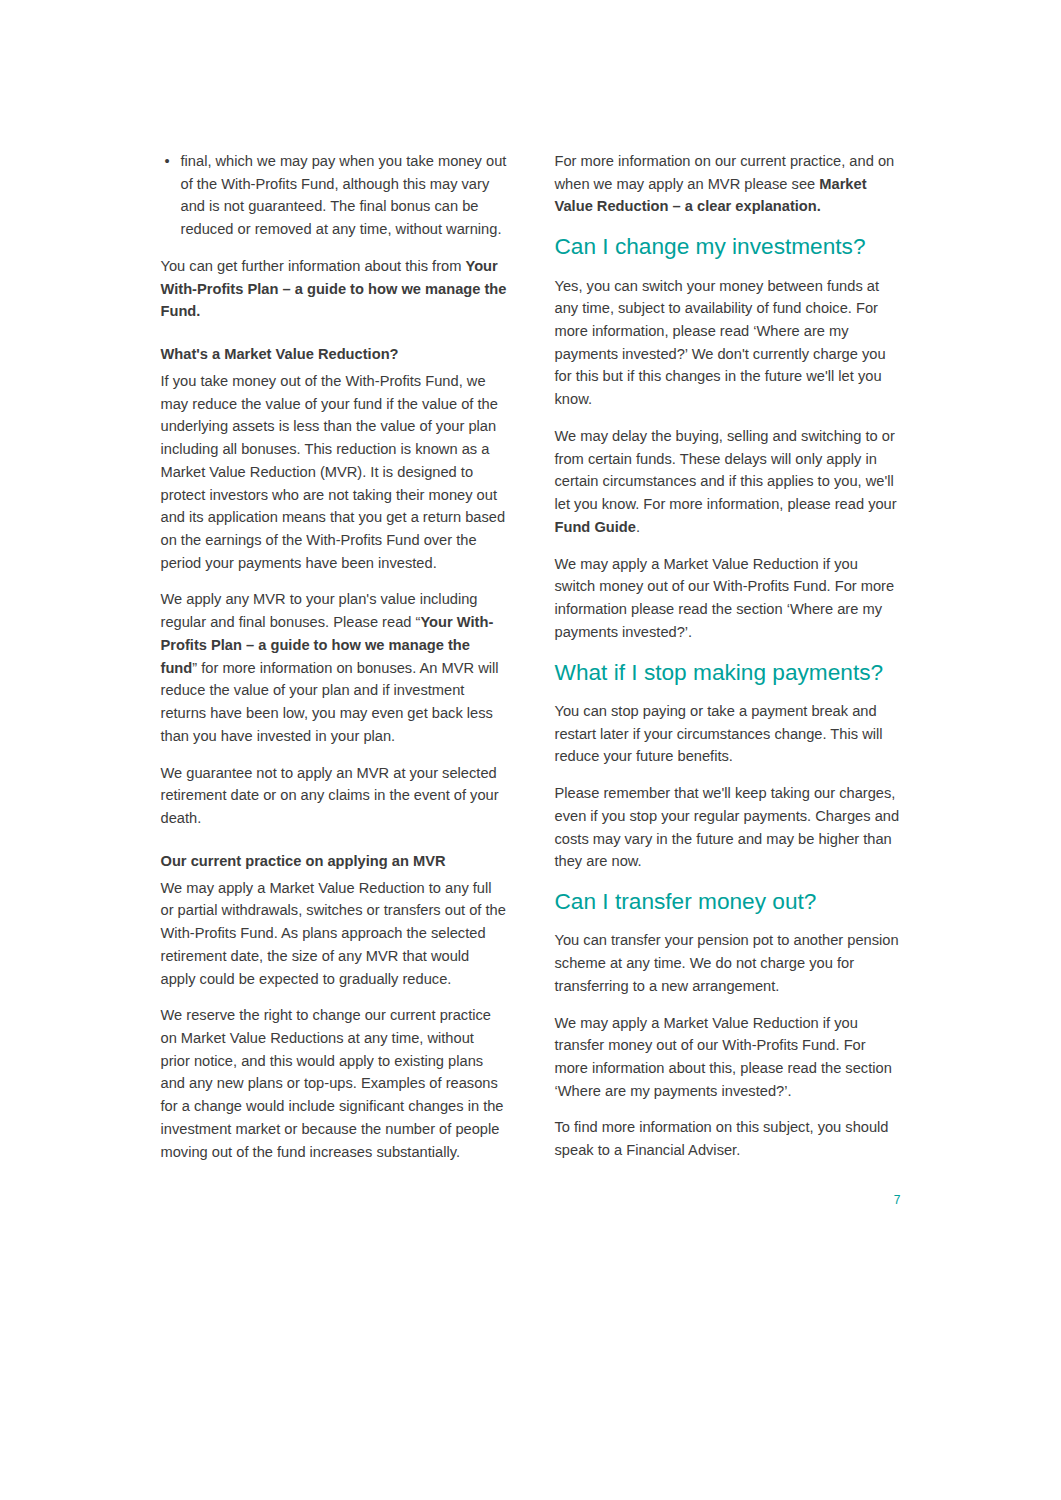final, which we may pay when you take money out of the With-Profits Fund, although this may vary and is not guaranteed. The final bonus can be reduced or removed at any time, without warning.
You can get further information about this from Your With-Profits Plan – a guide to how we manage the Fund.
What's a Market Value Reduction?
If you take money out of the With-Profits Fund, we may reduce the value of your fund if the value of the underlying assets is less than the value of your plan including all bonuses. This reduction is known as a Market Value Reduction (MVR). It is designed to protect investors who are not taking their money out and its application means that you get a return based on the earnings of the With-Profits Fund over the period your payments have been invested.
We apply any MVR to your plan's value including regular and final bonuses. Please read “Your With-Profits Plan – a guide to how we manage the fund” for more information on bonuses. An MVR will reduce the value of your plan and if investment returns have been low, you may even get back less than you have invested in your plan.
We guarantee not to apply an MVR at your selected retirement date or on any claims in the event of your death.
Our current practice on applying an MVR
We may apply a Market Value Reduction to any full or partial withdrawals, switches or transfers out of the With-Profits Fund. As plans approach the selected retirement date, the size of any MVR that would apply could be expected to gradually reduce.
We reserve the right to change our current practice on Market Value Reductions at any time, without prior notice, and this would apply to existing plans and any new plans or top-ups. Examples of reasons for a change would include significant changes in the investment market or because the number of people moving out of the fund increases substantially.
For more information on our current practice, and on when we may apply an MVR please see Market Value Reduction – a clear explanation.
Can I change my investments?
Yes, you can switch your money between funds at any time, subject to availability of fund choice. For more information, please read ‘Where are my payments invested?’ We don't currently charge you for this but if this changes in the future we'll let you know.
We may delay the buying, selling and switching to or from certain funds. These delays will only apply in certain circumstances and if this applies to you, we'll let you know. For more information, please read your Fund Guide.
We may apply a Market Value Reduction if you switch money out of our With-Profits Fund. For more information please read the section ‘Where are my payments invested?’.
What if I stop making payments?
You can stop paying or take a payment break and restart later if your circumstances change. This will reduce your future benefits.
Please remember that we'll keep taking our charges, even if you stop your regular payments. Charges and costs may vary in the future and may be higher than they are now.
Can I transfer money out?
You can transfer your pension pot to another pension scheme at any time. We do not charge you for transferring to a new arrangement.
We may apply a Market Value Reduction if you transfer money out of our With-Profits Fund. For more information about this, please read the section ‘Where are my payments invested?’.
To find more information on this subject, you should speak to a Financial Adviser.
7